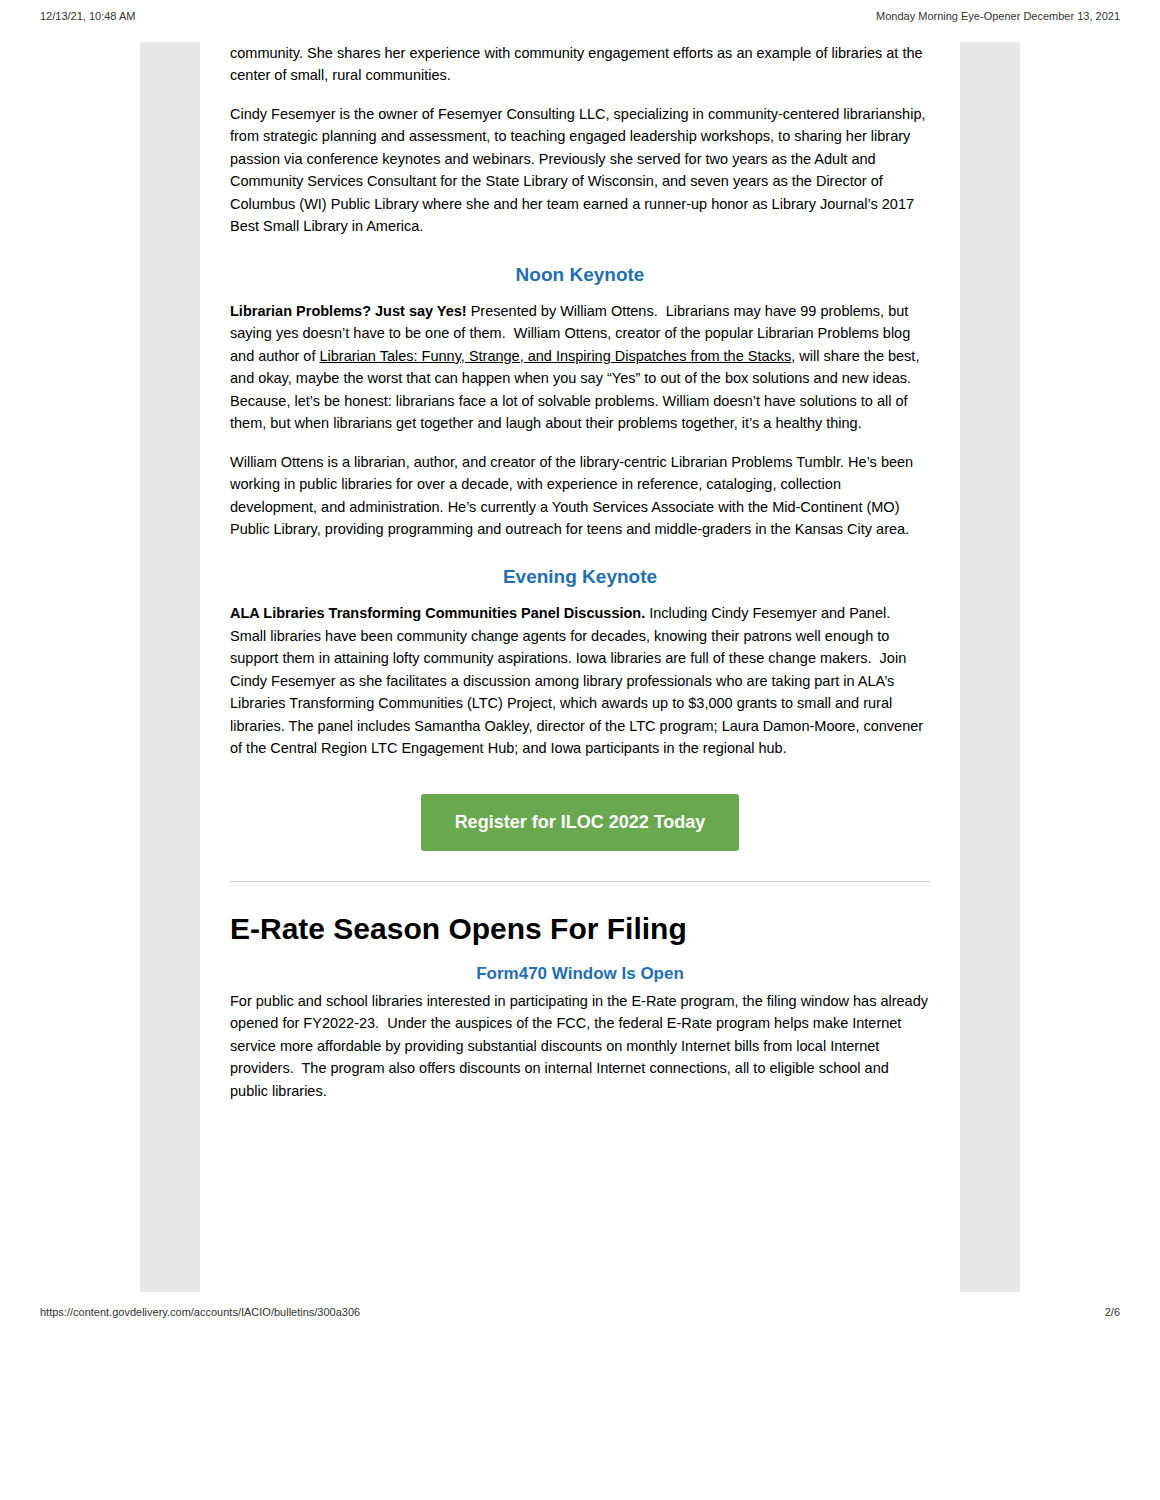12/13/21, 10:48 AM Monday Morning Eye-Opener December 13, 2021
community. She shares her experience with community engagement efforts as an example of libraries at the center of small, rural communities.
Cindy Fesemyer is the owner of Fesemyer Consulting LLC, specializing in community-centered librarianship, from strategic planning and assessment, to teaching engaged leadership workshops, to sharing her library passion via conference keynotes and webinars. Previously she served for two years as the Adult and Community Services Consultant for the State Library of Wisconsin, and seven years as the Director of Columbus (WI) Public Library where she and her team earned a runner-up honor as Library Journal’s 2017 Best Small Library in America.
Noon Keynote
Librarian Problems? Just say Yes! Presented by William Ottens. Librarians may have 99 problems, but saying yes doesn’t have to be one of them. William Ottens, creator of the popular Librarian Problems blog and author of Librarian Tales: Funny, Strange, and Inspiring Dispatches from the Stacks, will share the best, and okay, maybe the worst that can happen when you say “Yes” to out of the box solutions and new ideas. Because, let’s be honest: librarians face a lot of solvable problems. William doesn’t have solutions to all of them, but when librarians get together and laugh about their problems together, it’s a healthy thing.
William Ottens is a librarian, author, and creator of the library-centric Librarian Problems Tumblr. He’s been working in public libraries for over a decade, with experience in reference, cataloging, collection development, and administration. He’s currently a Youth Services Associate with the Mid-Continent (MO) Public Library, providing programming and outreach for teens and middle-graders in the Kansas City area.
Evening Keynote
ALA Libraries Transforming Communities Panel Discussion. Including Cindy Fesemyer and Panel. Small libraries have been community change agents for decades, knowing their patrons well enough to support them in attaining lofty community aspirations. Iowa libraries are full of these change makers. Join Cindy Fesemyer as she facilitates a discussion among library professionals who are taking part in ALA’s Libraries Transforming Communities (LTC) Project, which awards up to $3,000 grants to small and rural libraries. The panel includes Samantha Oakley, director of the LTC program; Laura Damon-Moore, convener of the Central Region LTC Engagement Hub; and Iowa participants in the regional hub.
Register for ILOC 2022 Today
E-Rate Season Opens For Filing
Form470 Window Is Open
For public and school libraries interested in participating in the E-Rate program, the filing window has already opened for FY2022-23. Under the auspices of the FCC, the federal E-Rate program helps make Internet service more affordable by providing substantial discounts on monthly Internet bills from local Internet providers. The program also offers discounts on internal Internet connections, all to eligible school and public libraries.
https://content.govdelivery.com/accounts/IACIO/bulletins/300a306 2/6